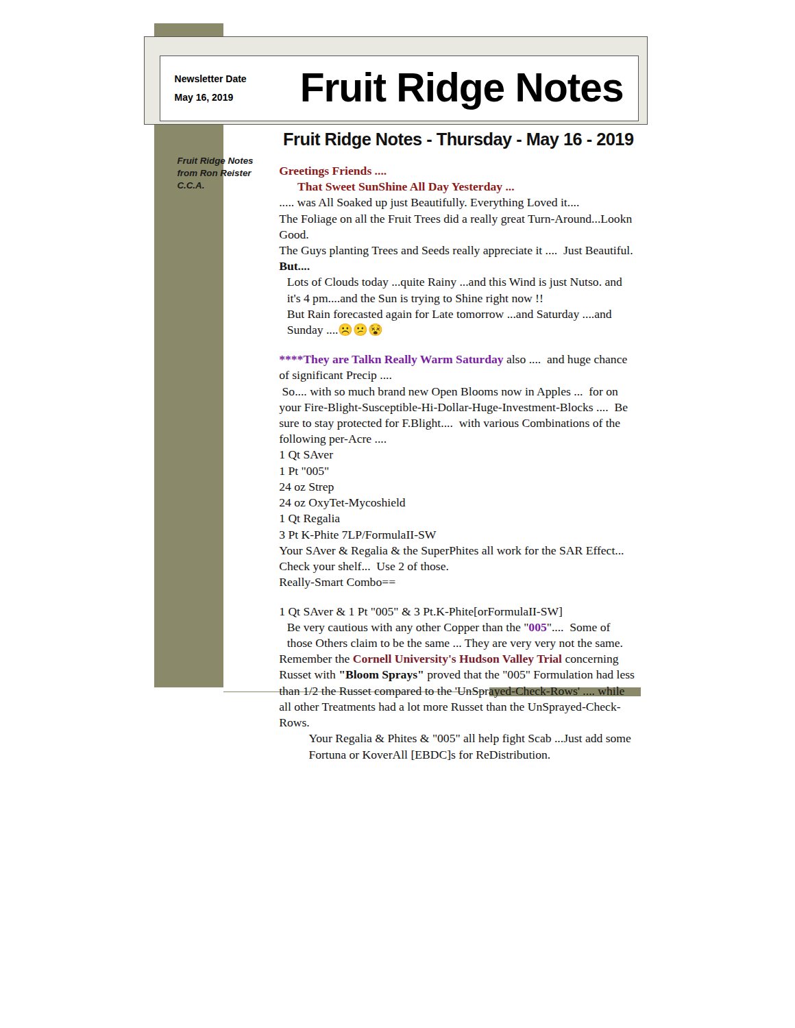Newsletter Date
May 16, 2019
Fruit Ridge Notes
Fruit Ridge Notes
from Ron Reister
C.C.A.
Fruit Ridge Notes - Thursday - May 16 - 2019
Greetings Friends ....
That Sweet SunShine All Day Yesterday ...
..... was All Soaked up just Beautifully. Everything Loved it....
The Foliage on all the Fruit Trees did a really great Turn-Around...Lookn Good.
The Guys planting Trees and Seeds really appreciate it .... Just Beautiful.
But....
Lots of Clouds today ...quite Rainy ...and this Wind is just Nutso. and it's 4 pm....and the Sun is trying to Shine right now !!
But Rain forecasted again for Late tomorrow ...and Saturday ....and Sunday ....☹️😕😵
****They are Talkn Really Warm Saturday also .... and huge chance of significant Precip ....
So.... with so much brand new Open Blooms now in Apples ... for on your Fire-Blight-Susceptible-Hi-Dollar-Huge-Investment-Blocks .... Be sure to stay protected for F.Blight.... with various Combinations of the following per-Acre ....
1 Qt SAver
1 Pt "005"
24 oz Strep
24 oz OxyTet-Mycoshield
1 Qt Regalia
3 Pt K-Phite 7LP/FormulaII-SW
Your SAver & Regalia & the SuperPhites all work for the SAR Effect... Check your shelf... Use 2 of those.
Really-Smart Combo==
1 Qt SAver & 1 Pt "005" & 3 Pt.K-Phite[orFormulaII-SW]
Be very cautious with any other Copper than the "005".... Some of those Others claim to be the same ... They are very very not the same.
Remember the Cornell University's Hudson Valley Trial concerning Russet with "Bloom Sprays" proved that the "005" Formulation had less than 1/2 the Russet compared to the 'UnSprayed-Check-Rows' .... while all other Treatments had a lot more Russet than the UnSprayed-Check-Rows.
Your Regalia & Phites & "005" all help fight Scab ...Just add some Fortuna or KoverAll [EBDC]s for ReDistribution.